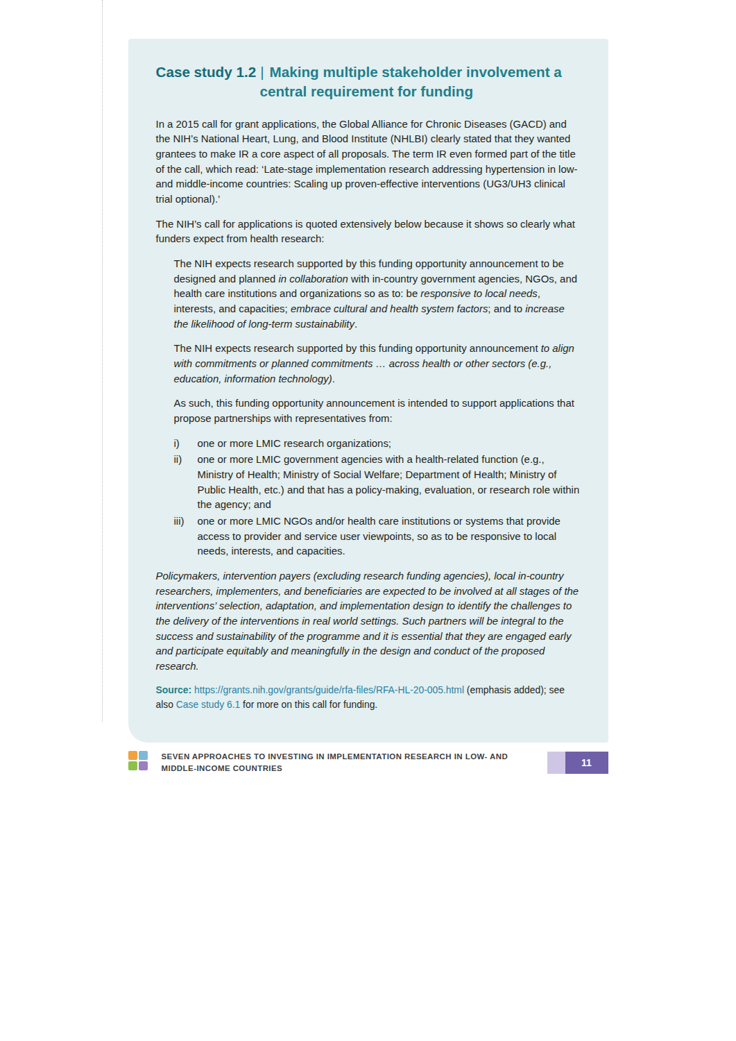Case study 1.2|Making multiple stakeholder involvement a central requirement for funding
In a 2015 call for grant applications, the Global Alliance for Chronic Diseases (GACD) and the NIH’s National Heart, Lung, and Blood Institute (NHLBI) clearly stated that they wanted grantees to make IR a core aspect of all proposals. The term IR even formed part of the title of the call, which read: ‘Late-stage implementation research addressing hypertension in low- and middle-income countries: Scaling up proven-effective interventions (UG3/UH3 clinical trial optional).’
The NIH’s call for applications is quoted extensively below because it shows so clearly what funders expect from health research:
The NIH expects research supported by this funding opportunity announcement to be designed and planned in collaboration with in-country government agencies, NGOs, and health care institutions and organizations so as to: be responsive to local needs, interests, and capacities; embrace cultural and health system factors; and to increase the likelihood of long-term sustainability.
The NIH expects research supported by this funding opportunity announcement to align with commitments or planned commitments … across health or other sectors (e.g., education, information technology).
As such, this funding opportunity announcement is intended to support applications that propose partnerships with representatives from:
i) one or more LMIC research organizations;
ii) one or more LMIC government agencies with a health-related function (e.g., Ministry of Health; Ministry of Social Welfare; Department of Health; Ministry of Public Health, etc.) and that has a policy-making, evaluation, or research role within the agency; and
iii) one or more LMIC NGOs and/or health care institutions or systems that provide access to provider and service user viewpoints, so as to be responsive to local needs, interests, and capacities.
Policymakers, intervention payers (excluding research funding agencies), local in-country researchers, implementers, and beneficiaries are expected to be involved at all stages of the interventions’ selection, adaptation, and implementation design to identify the challenges to the delivery of the interventions in real world settings. Such partners will be integral to the success and sustainability of the programme and it is essential that they are engaged early and participate equitably and meaningfully in the design and conduct of the proposed research.
Source: https://grants.nih.gov/grants/guide/rfa-files/RFA-HL-20-005.html (emphasis added); see also Case study 6.1 for more on this call for funding.
Seven approaches to investing in implementation research in low- and middle-income countries
11